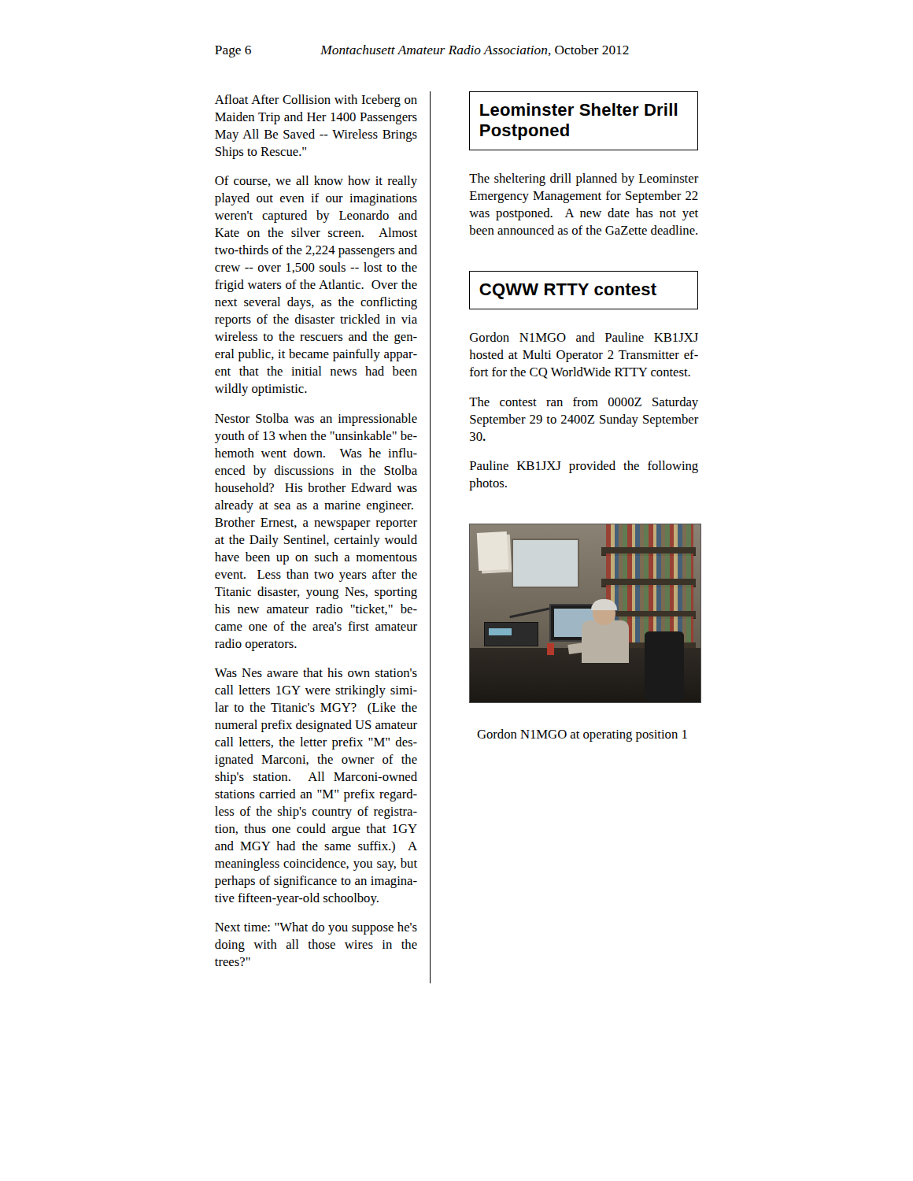Page 6
Montachusett Amateur Radio Association, October 2012
Afloat After Collision with Iceberg on Maiden Trip and Her 1400 Passengers May All Be Saved -- Wireless Brings Ships to Rescue."
Of course, we all know how it really played out even if our imaginations weren't captured by Leonardo and Kate on the silver screen. Almost two-thirds of the 2,224 passengers and crew -- over 1,500 souls -- lost to the frigid waters of the Atlantic. Over the next several days, as the conflicting reports of the disaster trickled in via wireless to the rescuers and the general public, it became painfully apparent that the initial news had been wildly optimistic.
Nestor Stolba was an impressionable youth of 13 when the "unsinkable" behemoth went down. Was he influenced by discussions in the Stolba household? His brother Edward was already at sea as a marine engineer. Brother Ernest, a newspaper reporter at the Daily Sentinel, certainly would have been up on such a momentous event. Less than two years after the Titanic disaster, young Nes, sporting his new amateur radio "ticket," became one of the area's first amateur radio operators.
Was Nes aware that his own station's call letters 1GY were strikingly similar to the Titanic's MGY? (Like the numeral prefix designated US amateur call letters, the letter prefix "M" designated Marconi, the owner of the ship's station. All Marconi-owned stations carried an "M" prefix regardless of the ship's country of registration, thus one could argue that 1GY and MGY had the same suffix.) A meaningless coincidence, you say, but perhaps of significance to an imaginative fifteen-year-old schoolboy.
Next time: "What do you suppose he's doing with all those wires in the trees?"
Leominster Shelter Drill Postponed
The sheltering drill planned by Leominster Emergency Management for September 22 was postponed. A new date has not yet been announced as of the GaZette deadline.
CQWW RTTY contest
Gordon N1MGO and Pauline KB1JXJ hosted at Multi Operator 2 Transmitter effort for the CQ WorldWide RTTY contest.
The contest ran from 0000Z Saturday September 29 to 2400Z Sunday September 30.
Pauline KB1JXJ provided the following photos.
Gordon N1MGO at operating position 1